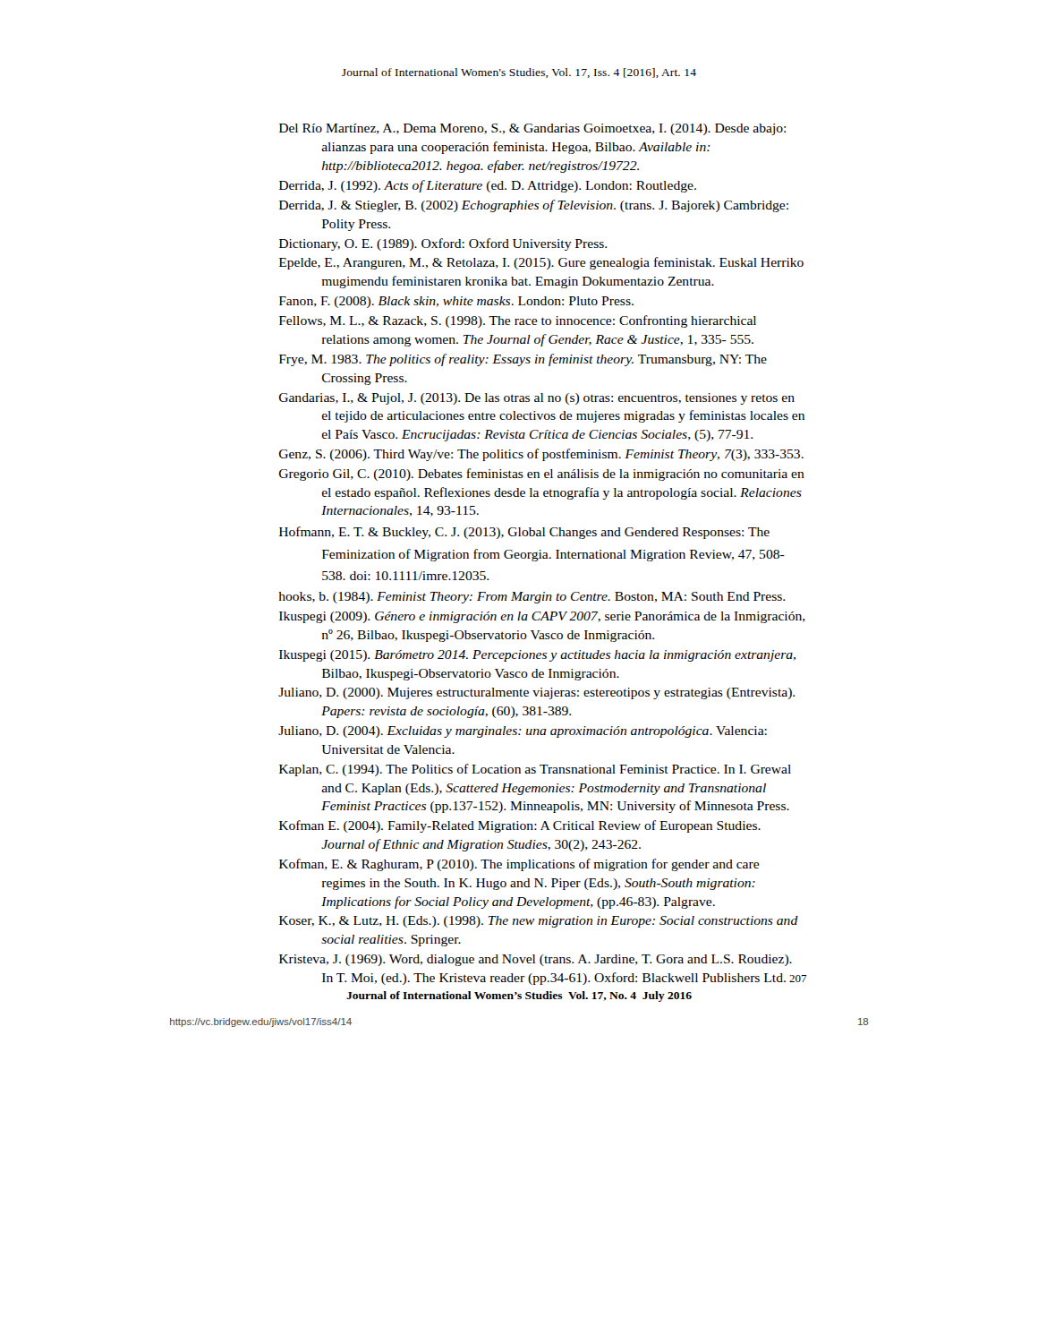Journal of International Women's Studies, Vol. 17, Iss. 4 [2016], Art. 14
Del Río Martínez, A., Dema Moreno, S., & Gandarias Goimoetxea, I. (2014). Desde abajo: alianzas para una cooperación feminista. Hegoa, Bilbao. Available in: http://biblioteca2012. hegoa. efaber. net/registros/19722.
Derrida, J. (1992). Acts of Literature (ed. D. Attridge). London: Routledge.
Derrida, J. & Stiegler, B. (2002) Echographies of Television. (trans. J. Bajorek) Cambridge: Polity Press.
Dictionary, O. E. (1989). Oxford: Oxford University Press.
Epelde, E., Aranguren, M., & Retolaza, I. (2015). Gure genealogia feministak. Euskal Herriko mugimendu feministaren kronika bat. Emagin Dokumentazio Zentrua.
Fanon, F. (2008). Black skin, white masks. London: Pluto Press.
Fellows, M. L., & Razack, S. (1998). The race to innocence: Confronting hierarchical relations among women. The Journal of Gender, Race & Justice, 1, 335- 555.
Frye, M. 1983. The politics of reality: Essays in feminist theory. Trumansburg, NY: The Crossing Press.
Gandarias, I., & Pujol, J. (2013). De las otras al no (s) otras: encuentros, tensiones y retos en el tejido de articulaciones entre colectivos de mujeres migradas y feministas locales en el País Vasco. Encrucijadas: Revista Crítica de Ciencias Sociales, (5), 77-91.
Genz, S. (2006). Third Way/ve: The politics of postfeminism. Feminist Theory, 7(3), 333-353.
Gregorio Gil, C. (2010). Debates feministas en el análisis de la inmigración no comunitaria en el estado español. Reflexiones desde la etnografía y la antropología social. Relaciones Internacionales, 14, 93-115.
Hofmann, E. T. & Buckley, C. J. (2013), Global Changes and Gendered Responses: The Feminization of Migration from Georgia. International Migration Review, 47, 508-538. doi: 10.1111/imre.12035.
hooks, b. (1984). Feminist Theory: From Margin to Centre. Boston, MA: South End Press.
Ikuspegi (2009). Género e inmigración en la CAPV 2007, serie Panorámica de la Inmigración, nº 26, Bilbao, Ikuspegi-Observatorio Vasco de Inmigración.
Ikuspegi (2015). Barómetro 2014. Percepciones y actitudes hacia la inmigración extranjera, Bilbao, Ikuspegi-Observatorio Vasco de Inmigración.
Juliano, D. (2000). Mujeres estructuralmente viajeras: estereotipos y estrategias (Entrevista). Papers: revista de sociología, (60), 381-389.
Juliano, D. (2004). Excluidas y marginales: una aproximación antropológica. Valencia: Universitat de Valencia.
Kaplan, C. (1994). The Politics of Location as Transnational Feminist Practice. In I. Grewal and C. Kaplan (Eds.), Scattered Hegemonies: Postmodernity and Transnational Feminist Practices (pp.137-152). Minneapolis, MN: University of Minnesota Press.
Kofman E. (2004). Family-Related Migration: A Critical Review of European Studies. Journal of Ethnic and Migration Studies, 30(2), 243-262.
Kofman, E. & Raghuram, P (2010). The implications of migration for gender and care regimes in the South. In K. Hugo and N. Piper (Eds.), South-South migration: Implications for Social Policy and Development, (pp.46-83). Palgrave.
Koser, K., & Lutz, H. (Eds.). (1998). The new migration in Europe: Social constructions and social realities. Springer.
Kristeva, J. (1969). Word, dialogue and Novel (trans. A. Jardine, T. Gora and L.S. Roudiez). In T. Moi, (ed.). The Kristeva reader (pp.34-61). Oxford: Blackwell Publishers Ltd.
207
Journal of International Women’s Studies Vol. 17, No. 4 July 2016
https://vc.bridgew.edu/jiws/vol17/iss4/14 18